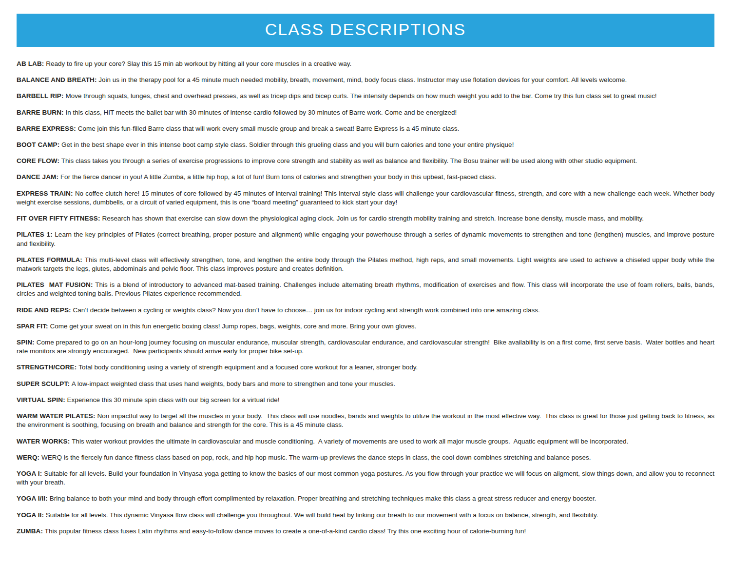CLASS DESCRIPTIONS
AB LAB:
Ready to fire up your core? Slay this 15 min ab workout by hitting all your core muscles in a creative way.
BALANCE AND BREATH:
Join us in the therapy pool for a 45 minute much needed mobility, breath, movement, mind, body focus class. Instructor may use flotation devices for your comfort. All levels welcome.
BARBELL RIP:
Move through squats, lunges, chest and overhead presses, as well as tricep dips and bicep curls. The intensity depends on how much weight you add to the bar. Come try this fun class set to great music!
BARRE BURN:
In this class, HIT meets the ballet bar with 30 minutes of intense cardio followed by 30 minutes of Barre work. Come and be energized!
BARRE EXPRESS:
Come join this fun-filled Barre class that will work every small muscle group and break a sweat! Barre Express is a 45 minute class.
BOOT CAMP:
Get in the best shape ever in this intense boot camp style class. Soldier through this grueling class and you will burn calories and tone your entire physique!
CORE FLOW:
This class takes you through a series of exercise progressions to improve core strength and stability as well as balance and flexibility. The Bosu trainer will be used along with other studio equipment.
DANCE JAM:
For the fierce dancer in you! A little Zumba, a little hip hop, a lot of fun! Burn tons of calories and strengthen your body in this upbeat, fast-paced class.
EXPRESS TRAIN:
No coffee clutch here! 15 minutes of core followed by 45 minutes of interval training! This interval style class will challenge your cardiovascular fitness, strength, and core with a new challenge each week. Whether body weight exercise sessions, dumbbells, or a circuit of varied equipment, this is one “board meeting” guaranteed to kick start your day!
FIT OVER FIFTY FITNESS:
Research has shown that exercise can slow down the physiological aging clock. Join us for cardio strength mobility training and stretch. Increase bone density, muscle mass, and mobility.
PILATES 1:
Learn the key principles of Pilates (correct breathing, proper posture and alignment) while engaging your powerhouse through a series of dynamic movements to strengthen and tone (lengthen) muscles, and improve posture and flexibility.
PILATES FORMULA:
This multi-level class will effectively strengthen, tone, and lengthen the entire body through the Pilates method, high reps, and small movements. Light weights are used to achieve a chiseled upper body while the matwork targets the legs, glutes, abdominals and pelvic floor. This class improves posture and creates definition.
PILATES MAT FUSION:
This is a blend of introductory to advanced mat-based training. Challenges include alternating breath rhythms, modification of exercises and flow. This class will incorporate the use of foam rollers, balls, bands, circles and weighted toning balls. Previous Pilates experience recommended.
RIDE AND REPS:
Can’t decide between a cycling or weights class? Now you don’t have to choose… join us for indoor cycling and strength work combined into one amazing class.
SPAR FIT:
Come get your sweat on in this fun energetic boxing class! Jump ropes, bags, weights, core and more. Bring your own gloves.
SPIN:
Come prepared to go on an hour-long journey focusing on muscular endurance, muscular strength, cardiovascular endurance, and cardiovascular strength! Bike availability is on a first come, first serve basis. Water bottles and heart rate monitors are strongly encouraged. New participants should arrive early for proper bike set-up.
STRENGTH/CORE:
Total body conditioning using a variety of strength equipment and a focused core workout for a leaner, stronger body.
SUPER SCULPT:
A low-impact weighted class that uses hand weights, body bars and more to strengthen and tone your muscles.
VIRTUAL SPIN:
Experience this 30 minute spin class with our big screen for a virtual ride!
WARM WATER PILATES:
Non impactful way to target all the muscles in your body. This class will use noodles, bands and weights to utilize the workout in the most effective way. This class is great for those just getting back to fitness, as the environment is soothing, focusing on breath and balance and strength for the core. This is a 45 minute class.
WATER WORKS:
This water workout provides the ultimate in cardiovascular and muscle conditioning. A variety of movements are used to work all major muscle groups. Aquatic equipment will be incorporated.
WERQ:
WERQ is the fiercely fun dance fitness class based on pop, rock, and hip hop music. The warm-up previews the dance steps in class, the cool down combines stretching and balance poses.
YOGA I:
Suitable for all levels. Build your foundation in Vinyasa yoga getting to know the basics of our most common yoga postures. As you flow through your practice we will focus on aligment, slow things down, and allow you to reconnect with your breath.
YOGA I/II:
Bring balance to both your mind and body through effort complimented by relaxation. Proper breathing and stretching techniques make this class a great stress reducer and energy booster.
YOGA II:
Suitable for all levels. This dynamic Vinyasa flow class will challenge you throughout. We will build heat by linking our breath to our movement with a focus on balance, strength, and flexibility.
ZUMBA:
This popular fitness class fuses Latin rhythms and easy-to-follow dance moves to create a one-of-a-kind cardio class! Try this one exciting hour of calorie-burning fun!